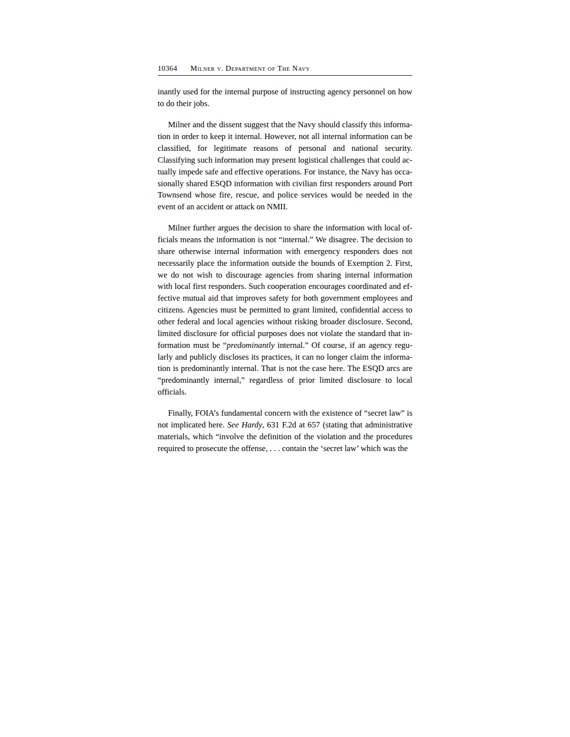10364 Milner v. Department of The Navy
inantly used for the internal purpose of instructing agency personnel on how to do their jobs.
Milner and the dissent suggest that the Navy should classify this information in order to keep it internal. However, not all internal information can be classified, for legitimate reasons of personal and national security. Classifying such information may present logistical challenges that could actually impede safe and effective operations. For instance, the Navy has occasionally shared ESQD information with civilian first responders around Port Townsend whose fire, rescue, and police services would be needed in the event of an accident or attack on NMII.
Milner further argues the decision to share the information with local officials means the information is not “internal.” We disagree. The decision to share otherwise internal information with emergency responders does not necessarily place the information outside the bounds of Exemption 2. First, we do not wish to discourage agencies from sharing internal information with local first responders. Such cooperation encourages coordinated and effective mutual aid that improves safety for both government employees and citizens. Agencies must be permitted to grant limited, confidential access to other federal and local agencies without risking broader disclosure. Second, limited disclosure for official purposes does not violate the standard that information must be “predominantly internal.” Of course, if an agency regularly and publicly discloses its practices, it can no longer claim the information is predominantly internal. That is not the case here. The ESQD arcs are “predominantly internal,” regardless of prior limited disclosure to local officials.
Finally, FOIA’s fundamental concern with the existence of “secret law” is not implicated here. See Hardy, 631 F.2d at 657 (stating that administrative materials, which “involve the definition of the violation and the procedures required to prosecute the offense, . . . contain the ‘secret law’ which was the